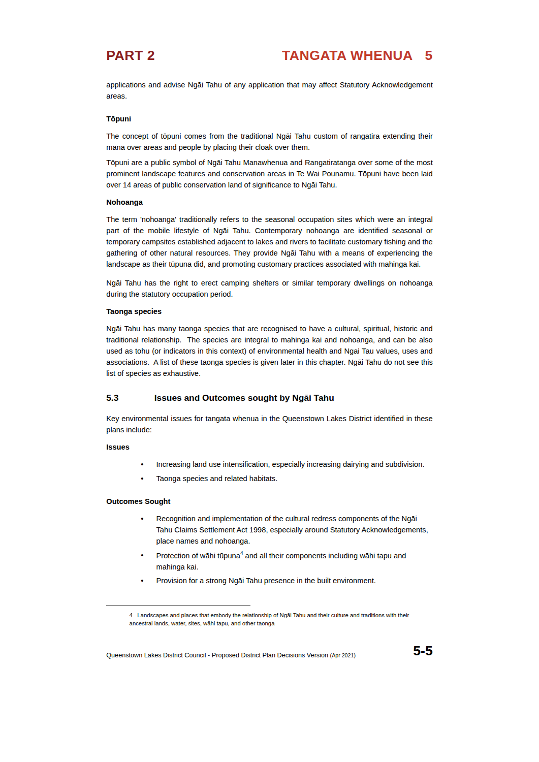PART 2
TANGATA WHENUA 5
applications and advise Ngāi Tahu of any application that may affect Statutory Acknowledgement areas.
Tōpuni
The concept of tōpuni comes from the traditional Ngāi Tahu custom of rangatira extending their mana over areas and people by placing their cloak over them.
Tōpuni are a public symbol of Ngāi Tahu Manawhenua and Rangatiratanga over some of the most prominent landscape features and conservation areas in Te Wai Pounamu. Tōpuni have been laid over 14 areas of public conservation land of significance to Ngāi Tahu.
Nohoanga
The term 'nohoanga' traditionally refers to the seasonal occupation sites which were an integral part of the mobile lifestyle of Ngāi Tahu. Contemporary nohoanga are identified seasonal or temporary campsites established adjacent to lakes and rivers to facilitate customary fishing and the gathering of other natural resources. They provide Ngāi Tahu with a means of experiencing the landscape as their tūpuna did, and promoting customary practices associated with mahinga kai.
Ngāi Tahu has the right to erect camping shelters or similar temporary dwellings on nohoanga during the statutory occupation period.
Taonga species
Ngāi Tahu has many taonga species that are recognised to have a cultural, spiritual, historic and traditional relationship. The species are integral to mahinga kai and nohoanga, and can be also used as tohu (or indicators in this context) of environmental health and Ngai Tau values, uses and associations. A list of these taonga species is given later in this chapter. Ngāi Tahu do not see this list of species as exhaustive.
5.3 Issues and Outcomes sought by Ngāi Tahu
Key environmental issues for tangata whenua in the Queenstown Lakes District identified in these plans include:
Issues
Increasing land use intensification, especially increasing dairying and subdivision.
Taonga species and related habitats.
Outcomes Sought
Recognition and implementation of the cultural redress components of the Ngāi Tahu Claims Settlement Act 1998, especially around Statutory Acknowledgements, place names and nohoanga.
Protection of wāhi tūpuna4 and all their components including wāhi tapu and mahinga kai.
Provision for a strong Ngāi Tahu presence in the built environment.
4 Landscapes and places that embody the relationship of Ngāi Tahu and their culture and traditions with their ancestral lands, water, sites, wāhi tapu, and other taonga
Queenstown Lakes District Council - Proposed District Plan Decisions Version (Apr 2021)
5-5